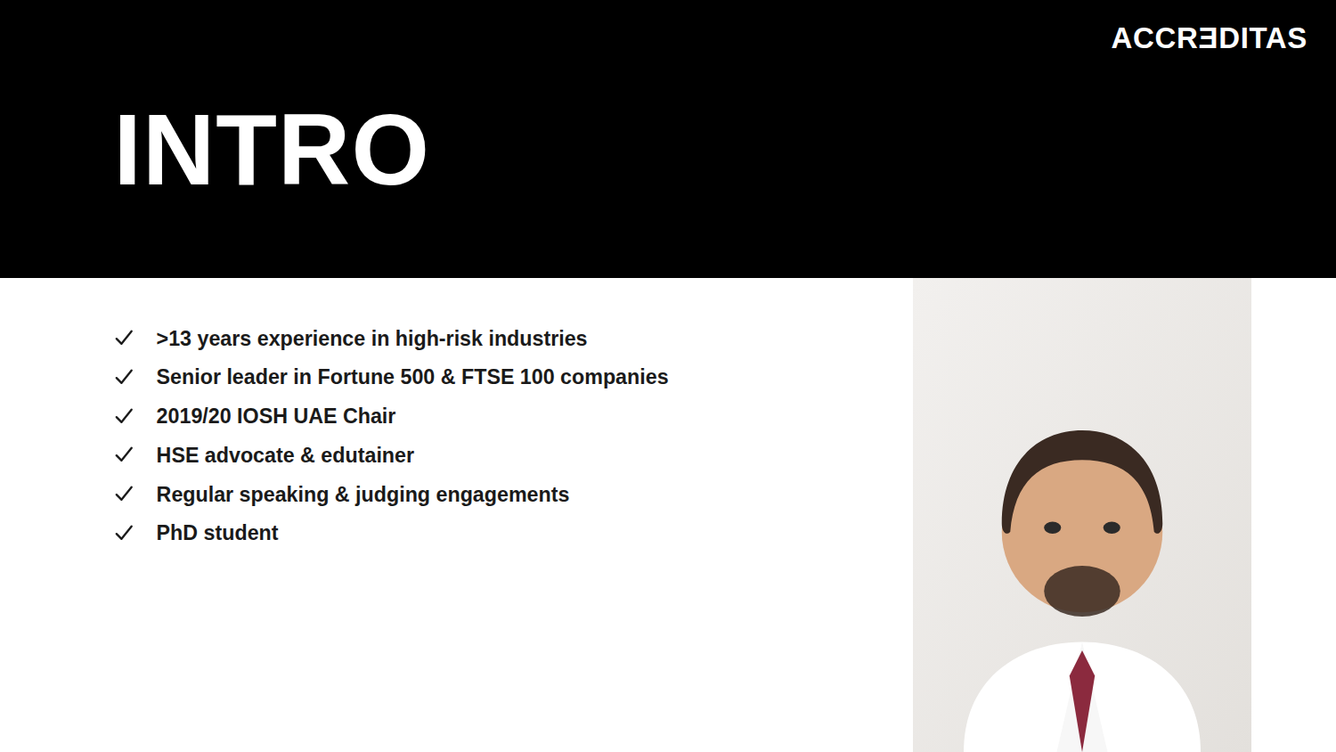ACCRƎDITAS
INTRO
>13 years experience in high-risk industries
Senior leader in Fortune 500 & FTSE 100 companies
2019/20 IOSH UAE Chair
HSE advocate & edutainer
Regular speaking & judging engagements
PhD student